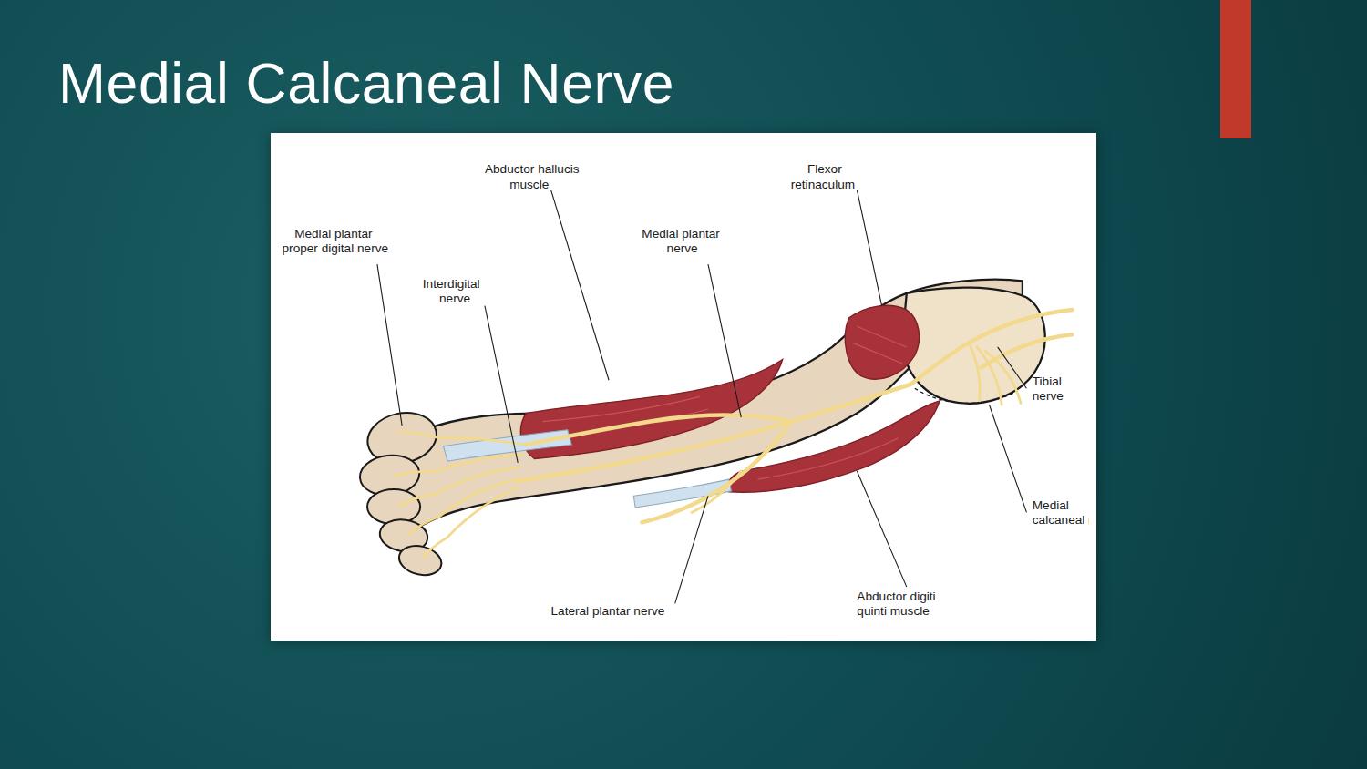Medial Calcaneal Nerve
Medial view diagram of the foot showing plantar nerves Anatomical illustration of the medial aspect of the foot. Labels identify the abductor hallucis muscle, flexor retinaculum, medial plantar proper digital nerve, medial plantar nerve, interdigital nerve, tibial nerve, medial calcaneal nerve, abductor digiti quinti muscle, and lateral plantar nerve. Abductor hallucis muscle Flexor retinaculum Medial plantar proper digital nerve Medial plantar nerve Interdigital nerve Tibial nerve Medial calcaneal nerve Abductor digiti quinti muscle Lateral plantar nerve
Medial view of the foot illustrating the tibial nerve dividing into the medial calcaneal nerve, medial plantar nerve, and lateral plantar nerve, with interdigital and medial plantar proper digital nerves, the abductor hallucis muscle, abductor digiti quinti muscle, and flexor retinaculum labeled.